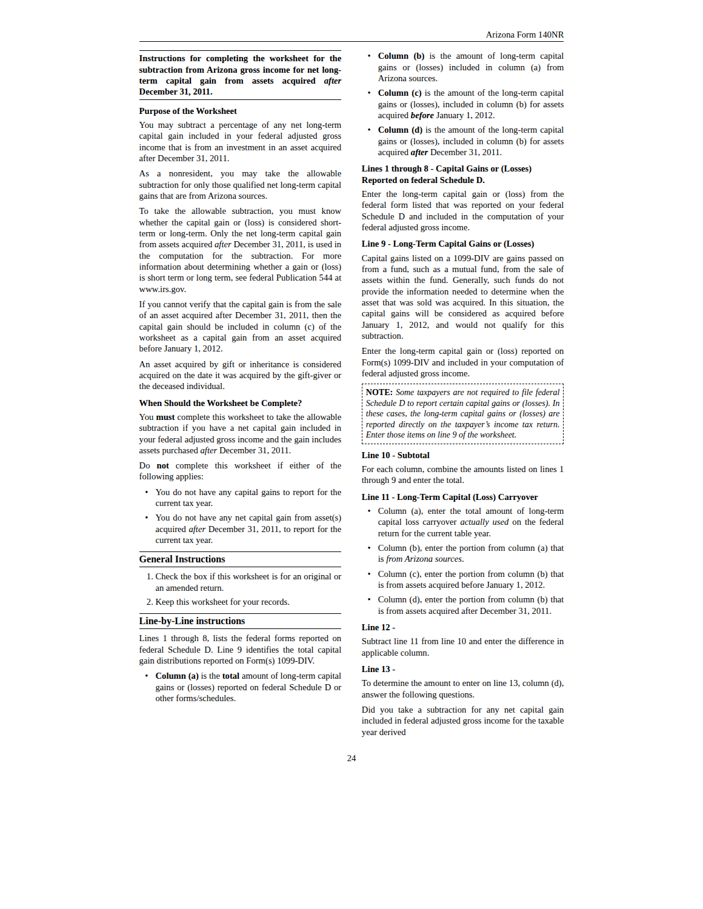Arizona Form 140NR
Instructions for completing the worksheet for the subtraction from Arizona gross income for net long-term capital gain from assets acquired after December 31, 2011.
Purpose of the Worksheet
You may subtract a percentage of any net long-term capital gain included in your federal adjusted gross income that is from an investment in an asset acquired after December 31, 2011.
As a nonresident, you may take the allowable subtraction for only those qualified net long-term capital gains that are from Arizona sources.
To take the allowable subtraction, you must know whether the capital gain or (loss) is considered short-term or long-term. Only the net long-term capital gain from assets acquired after December 31, 2011, is used in the computation for the subtraction. For more information about determining whether a gain or (loss) is short term or long term, see federal Publication 544 at www.irs.gov.
If you cannot verify that the capital gain is from the sale of an asset acquired after December 31, 2011, then the capital gain should be included in column (c) of the worksheet as a capital gain from an asset acquired before January 1, 2012.
An asset acquired by gift or inheritance is considered acquired on the date it was acquired by the gift-giver or the deceased individual.
When Should the Worksheet be Complete?
You must complete this worksheet to take the allowable subtraction if you have a net capital gain included in your federal adjusted gross income and the gain includes assets purchased after December 31, 2011.
Do not complete this worksheet if either of the following applies:
You do not have any capital gains to report for the current tax year.
You do not have any net capital gain from asset(s) acquired after December 31, 2011, to report for the current tax year.
General Instructions
Check the box if this worksheet is for an original or an amended return.
Keep this worksheet for your records.
Line-by-Line instructions
Lines 1 through 8, lists the federal forms reported on federal Schedule D. Line 9 identifies the total capital gain distributions reported on Form(s) 1099-DIV.
Column (a) is the total amount of long-term capital gains or (losses) reported on federal Schedule D or other forms/schedules.
Column (b) is the amount of long-term capital gains or (losses) included in column (a) from Arizona sources.
Column (c) is the amount of the long-term capital gains or (losses), included in column (b) for assets acquired before January 1, 2012.
Column (d) is the amount of the long-term capital gains or (losses), included in column (b) for assets acquired after December 31, 2011.
Lines 1 through 8 - Capital Gains or (Losses) Reported on federal Schedule D.
Enter the long-term capital gain or (loss) from the federal form listed that was reported on your federal Schedule D and included in the computation of your federal adjusted gross income.
Line 9 - Long-Term Capital Gains or (Losses)
Capital gains listed on a 1099-DIV are gains passed on from a fund, such as a mutual fund, from the sale of assets within the fund. Generally, such funds do not provide the information needed to determine when the asset that was sold was acquired. In this situation, the capital gains will be considered as acquired before January 1, 2012, and would not qualify for this subtraction.
Enter the long-term capital gain or (loss) reported on Form(s) 1099-DIV and included in your computation of federal adjusted gross income.
NOTE: Some taxpayers are not required to file federal Schedule D to report certain capital gains or (losses). In these cases, the long-term capital gains or (losses) are reported directly on the taxpayer’s income tax return. Enter those items on line 9 of the worksheet.
Line 10 - Subtotal
For each column, combine the amounts listed on lines 1 through 9 and enter the total.
Line 11 - Long-Term Capital (Loss) Carryover
Column (a), enter the total amount of long-term capital loss carryover actually used on the federal return for the current table year.
Column (b), enter the portion from column (a) that is from Arizona sources.
Column (c), enter the portion from column (b) that is from assets acquired before January 1, 2012.
Column (d), enter the portion from column (b) that is from assets acquired after December 31, 2011.
Line 12 -
Subtract line 11 from line 10 and enter the difference in applicable column.
Line 13 -
To determine the amount to enter on line 13, column (d), answer the following questions.
Did you take a subtraction for any net capital gain included in federal adjusted gross income for the taxable year derived
24